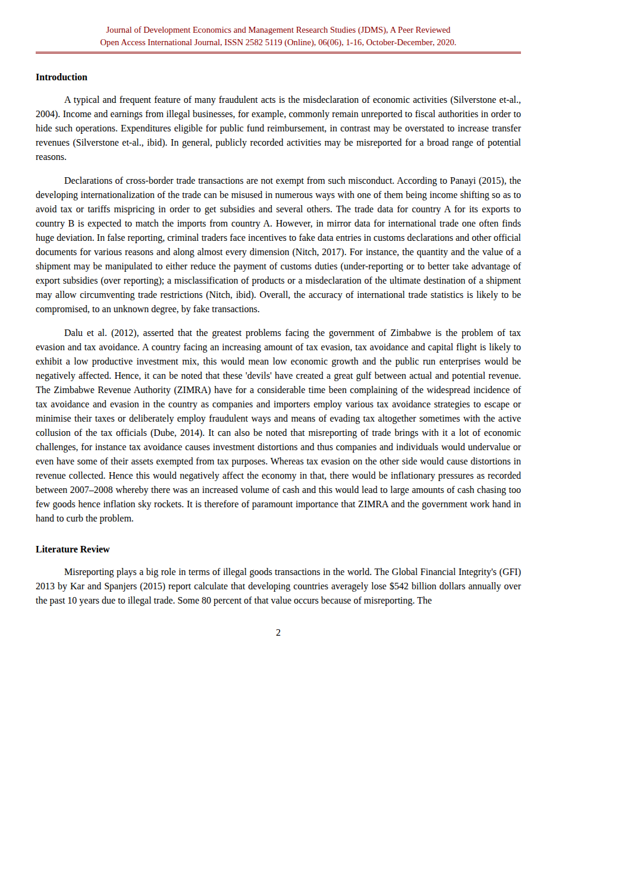Journal of Development Economics and Management Research Studies (JDMS), A Peer Reviewed
Open Access International Journal, ISSN 2582 5119 (Online), 06(06), 1-16, October-December, 2020.
Introduction
A typical and frequent feature of many fraudulent acts is the misdeclaration of economic activities (Silverstone et-al., 2004). Income and earnings from illegal businesses, for example, commonly remain unreported to fiscal authorities in order to hide such operations. Expenditures eligible for public fund reimbursement, in contrast may be overstated to increase transfer revenues (Silverstone et-al., ibid). In general, publicly recorded activities may be misreported for a broad range of potential reasons.
Declarations of cross-border trade transactions are not exempt from such misconduct. According to Panayi (2015), the developing internationalization of the trade can be misused in numerous ways with one of them being income shifting so as to avoid tax or tariffs mispricing in order to get subsidies and several others. The trade data for country A for its exports to country B is expected to match the imports from country A. However, in mirror data for international trade one often finds huge deviation. In false reporting, criminal traders face incentives to fake data entries in customs declarations and other official documents for various reasons and along almost every dimension (Nitch, 2017). For instance, the quantity and the value of a shipment may be manipulated to either reduce the payment of customs duties (under-reporting or to better take advantage of export subsidies (over reporting); a misclassification of products or a misdeclaration of the ultimate destination of a shipment may allow circumventing trade restrictions (Nitch, ibid). Overall, the accuracy of international trade statistics is likely to be compromised, to an unknown degree, by fake transactions.
Dalu et al. (2012), asserted that the greatest problems facing the government of Zimbabwe is the problem of tax evasion and tax avoidance. A country facing an increasing amount of tax evasion, tax avoidance and capital flight is likely to exhibit a low productive investment mix, this would mean low economic growth and the public run enterprises would be negatively affected. Hence, it can be noted that these 'devils' have created a great gulf between actual and potential revenue. The Zimbabwe Revenue Authority (ZIMRA) have for a considerable time been complaining of the widespread incidence of tax avoidance and evasion in the country as companies and importers employ various tax avoidance strategies to escape or minimise their taxes or deliberately employ fraudulent ways and means of evading tax altogether sometimes with the active collusion of the tax officials (Dube, 2014). It can also be noted that misreporting of trade brings with it a lot of economic challenges, for instance tax avoidance causes investment distortions and thus companies and individuals would undervalue or even have some of their assets exempted from tax purposes. Whereas tax evasion on the other side would cause distortions in revenue collected. Hence this would negatively affect the economy in that, there would be inflationary pressures as recorded between 2007–2008 whereby there was an increased volume of cash and this would lead to large amounts of cash chasing too few goods hence inflation sky rockets. It is therefore of paramount importance that ZIMRA and the government work hand in hand to curb the problem.
Literature Review
Misreporting plays a big role in terms of illegal goods transactions in the world. The Global Financial Integrity's (GFI) 2013 by Kar and Spanjers (2015) report calculate that developing countries averagely lose $542 billion dollars annually over the past 10 years due to illegal trade. Some 80 percent of that value occurs because of misreporting. The
2